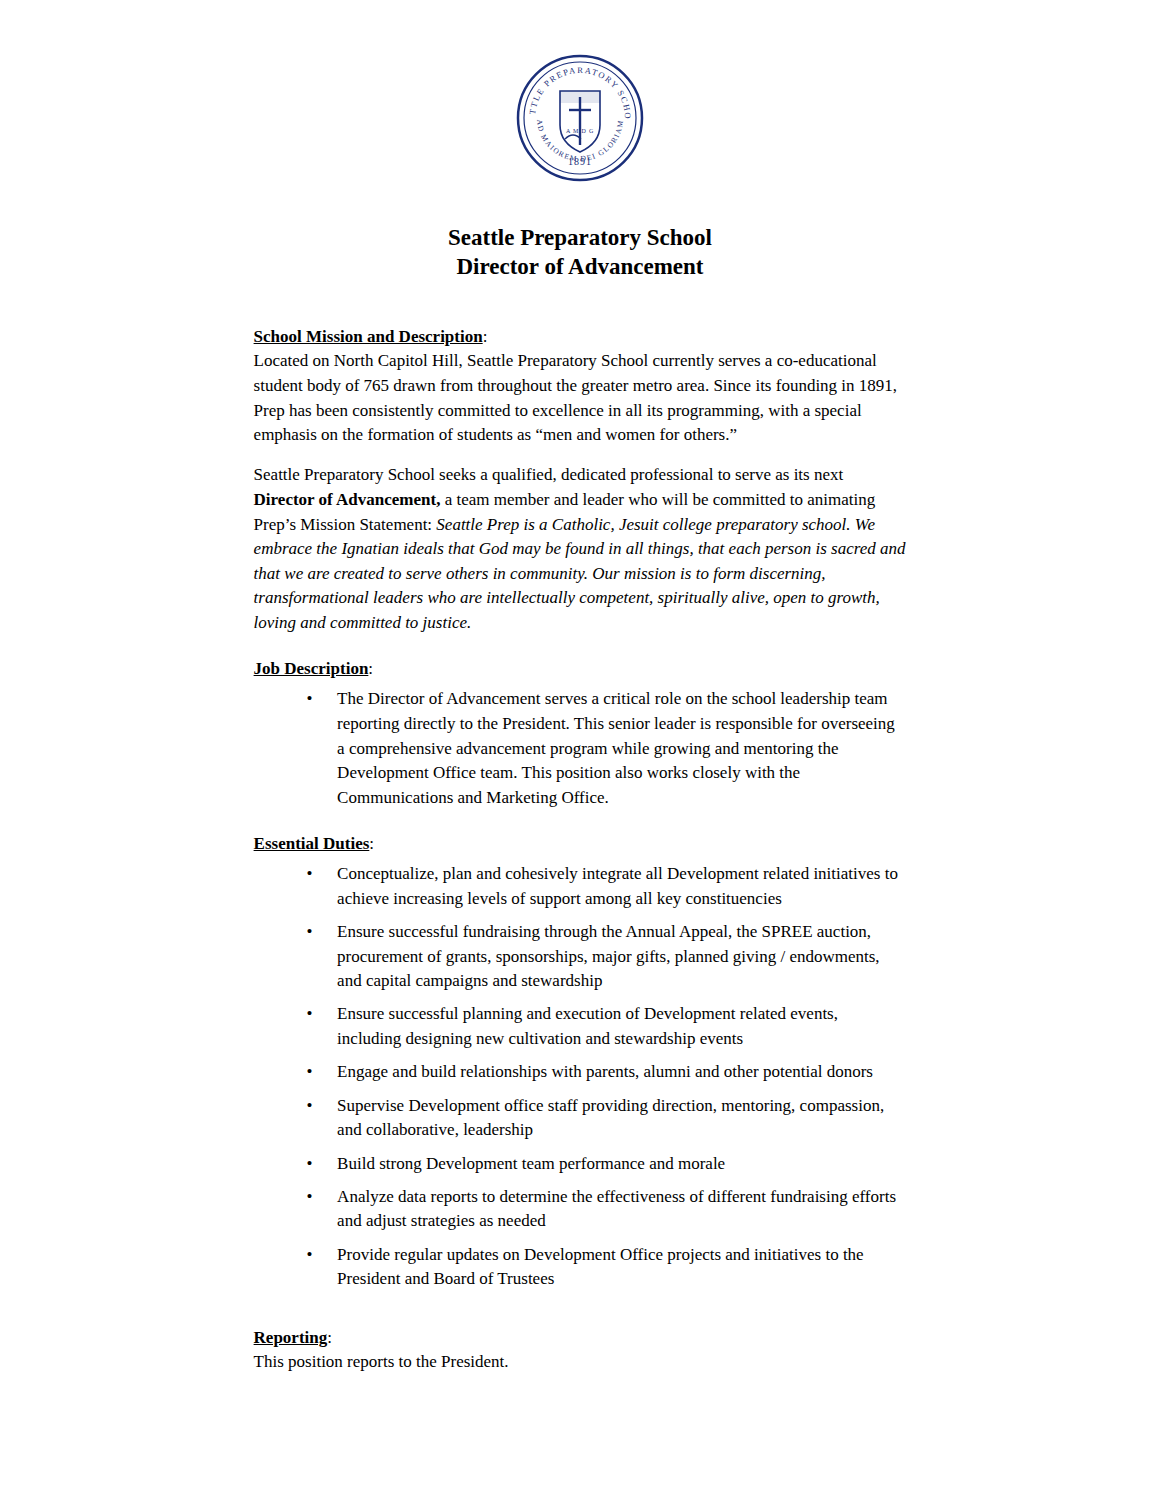SEATTLE PREPARATORY SCHOOL AD MAIOREM DEI GLORIAM 1891 A M D G
Seattle Preparatory School
Director of Advancement
School Mission and Description
:
Located on North Capitol Hill, Seattle Preparatory School currently serves a co-educational student body of 765 drawn from throughout the greater metro area. Since its founding in 1891, Prep has been consistently committed to excellence in all its programming, with a special emphasis on the formation of students as “men and women for others.”
Seattle Preparatory School seeks a qualified, dedicated professional to serve as its next Director of Advancement, a team member and leader who will be committed to animating Prep’s Mission Statement: Seattle Prep is a Catholic, Jesuit college preparatory school. We embrace the Ignatian ideals that God may be found in all things, that each person is sacred and that we are created to serve others in community. Our mission is to form discerning, transformational leaders who are intellectually competent, spiritually alive, open to growth, loving and committed to justice.
Job Description
:
The Director of Advancement serves a critical role on the school leadership team reporting directly to the President. This senior leader is responsible for overseeing a comprehensive advancement program while growing and mentoring the Development Office team. This position also works closely with the Communications and Marketing Office.
Essential Duties
:
Conceptualize, plan and cohesively integrate all Development related initiatives to achieve increasing levels of support among all key constituencies
Ensure successful fundraising through the Annual Appeal, the SPREE auction, procurement of grants, sponsorships, major gifts, planned giving / endowments, and capital campaigns and stewardship
Ensure successful planning and execution of Development related events, including designing new cultivation and stewardship events
Engage and build relationships with parents, alumni and other potential donors
Supervise Development office staff providing direction, mentoring, compassion, and collaborative, leadership
Build strong Development team performance and morale
Analyze data reports to determine the effectiveness of different fundraising efforts and adjust strategies as needed
Provide regular updates on Development Office projects and initiatives to the President and Board of Trustees
Reporting
:
This position reports to the President.